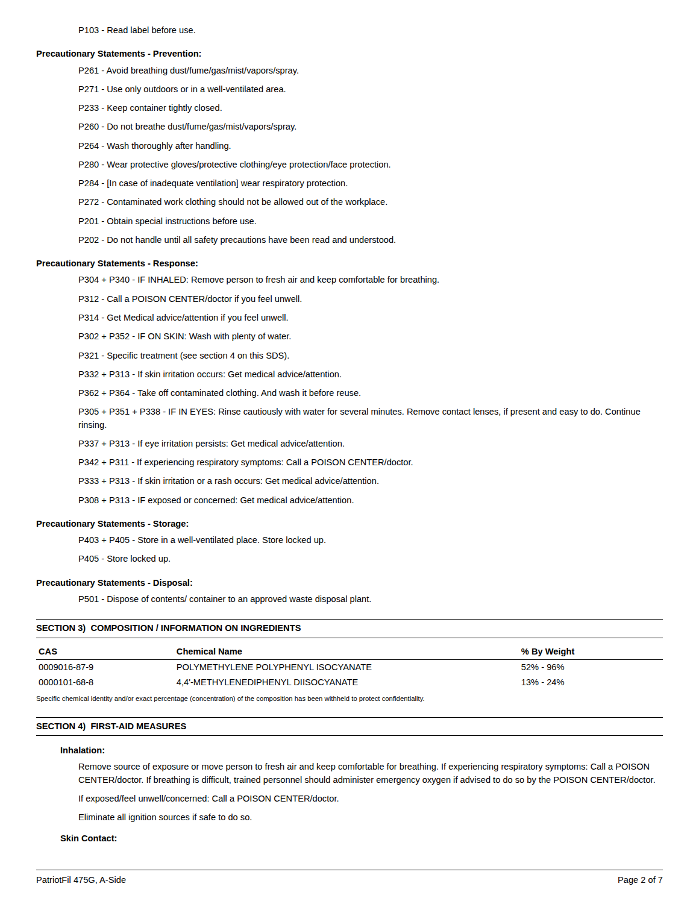P103 - Read label before use.
Precautionary Statements - Prevention:
P261 - Avoid breathing dust/fume/gas/mist/vapors/spray.
P271 - Use only outdoors or in a well-ventilated area.
P233 - Keep container tightly closed.
P260 - Do not breathe dust/fume/gas/mist/vapors/spray.
P264 - Wash thoroughly after handling.
P280 - Wear protective gloves/protective clothing/eye protection/face protection.
P284 - [In case of inadequate ventilation] wear respiratory protection.
P272 - Contaminated work clothing should not be allowed out of the workplace.
P201 - Obtain special instructions before use.
P202 - Do not handle until all safety precautions have been read and understood.
Precautionary Statements - Response:
P304 + P340 - IF INHALED: Remove person to fresh air and keep comfortable for breathing.
P312 - Call a POISON CENTER/doctor if you feel unwell.
P314 - Get Medical advice/attention if you feel unwell.
P302 + P352 - IF ON SKIN: Wash with plenty of water.
P321 - Specific treatment (see section 4 on this SDS).
P332 + P313 - If skin irritation occurs: Get medical advice/attention.
P362 + P364 - Take off contaminated clothing. And wash it before reuse.
P305 + P351 + P338 - IF IN EYES: Rinse cautiously with water for several minutes. Remove contact lenses, if present and easy to do. Continue rinsing.
P337 + P313 - If eye irritation persists: Get medical advice/attention.
P342 + P311 - If experiencing respiratory symptoms: Call a POISON CENTER/doctor.
P333 + P313 - If skin irritation or a rash occurs: Get medical advice/attention.
P308 + P313 - IF exposed or concerned: Get medical advice/attention.
Precautionary Statements - Storage:
P403 + P405 - Store in a well-ventilated place. Store locked up.
P405 - Store locked up.
Precautionary Statements - Disposal:
P501 - Dispose of contents/ container to an approved waste disposal plant.
SECTION 3) COMPOSITION / INFORMATION ON INGREDIENTS
| CAS | Chemical Name | % By Weight |
| --- | --- | --- |
| 0009016-87-9 | POLYMETHYLENE POLYPHENYL ISOCYANATE | 52% - 96% |
| 0000101-68-8 | 4,4'-METHYLENEDIPHENYL DIISOCYANATE | 13% - 24% |
Specific chemical identity and/or exact percentage (concentration) of the composition has been withheld to protect confidentiality.
SECTION 4) FIRST-AID MEASURES
Inhalation:
Remove source of exposure or move person to fresh air and keep comfortable for breathing. If experiencing respiratory symptoms: Call a POISON CENTER/doctor. If breathing is difficult, trained personnel should administer emergency oxygen if advised to do so by the POISON CENTER/doctor.
If exposed/feel unwell/concerned: Call a POISON CENTER/doctor.
Eliminate all ignition sources if safe to do so.
Skin Contact:
PatriotFil 475G, A-Side Page 2 of 7